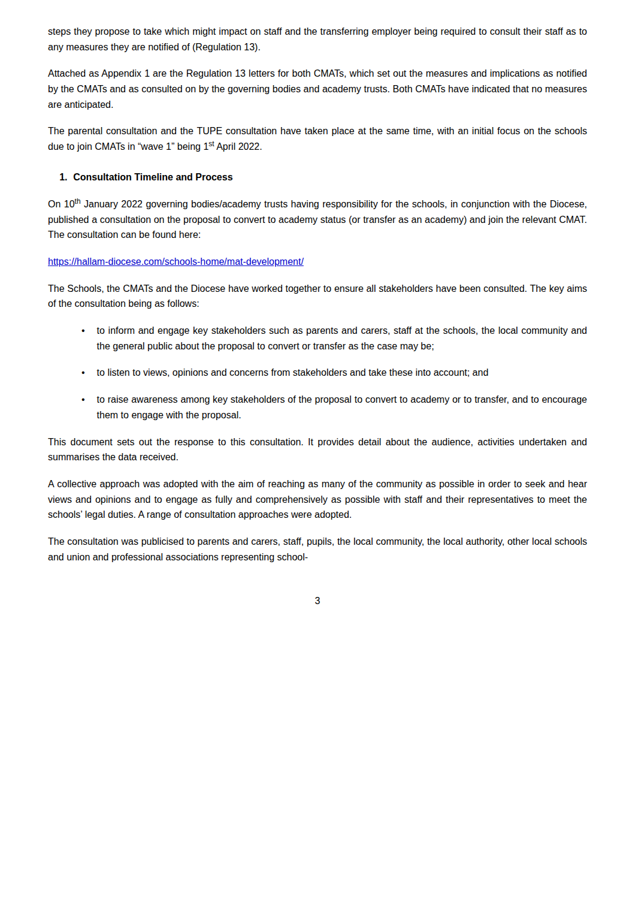steps they propose to take which might impact on staff and the transferring employer being required to consult their staff as to any measures they are notified of (Regulation 13).
Attached as Appendix 1 are the Regulation 13 letters for both CMATs, which set out the measures and implications as notified by the CMATs and as consulted on by the governing bodies and academy trusts. Both CMATs have indicated that no measures are anticipated.
The parental consultation and the TUPE consultation have taken place at the same time, with an initial focus on the schools due to join CMATs in “wave 1” being 1st April 2022.
1. Consultation Timeline and Process
On 10th January 2022 governing bodies/academy trusts having responsibility for the schools, in conjunction with the Diocese, published a consultation on the proposal to convert to academy status (or transfer as an academy) and join the relevant CMAT. The consultation can be found here:
https://hallam-diocese.com/schools-home/mat-development/
The Schools, the CMATs and the Diocese have worked together to ensure all stakeholders have been consulted. The key aims of the consultation being as follows:
to inform and engage key stakeholders such as parents and carers, staff at the schools, the local community and the general public about the proposal to convert or transfer as the case may be;
to listen to views, opinions and concerns from stakeholders and take these into account; and
to raise awareness among key stakeholders of the proposal to convert to academy or to transfer, and to encourage them to engage with the proposal.
This document sets out the response to this consultation. It provides detail about the audience, activities undertaken and summarises the data received.
A collective approach was adopted with the aim of reaching as many of the community as possible in order to seek and hear views and opinions and to engage as fully and comprehensively as possible with staff and their representatives to meet the schools’ legal duties. A range of consultation approaches were adopted.
The consultation was publicised to parents and carers, staff, pupils, the local community, the local authority, other local schools and union and professional associations representing school-
3